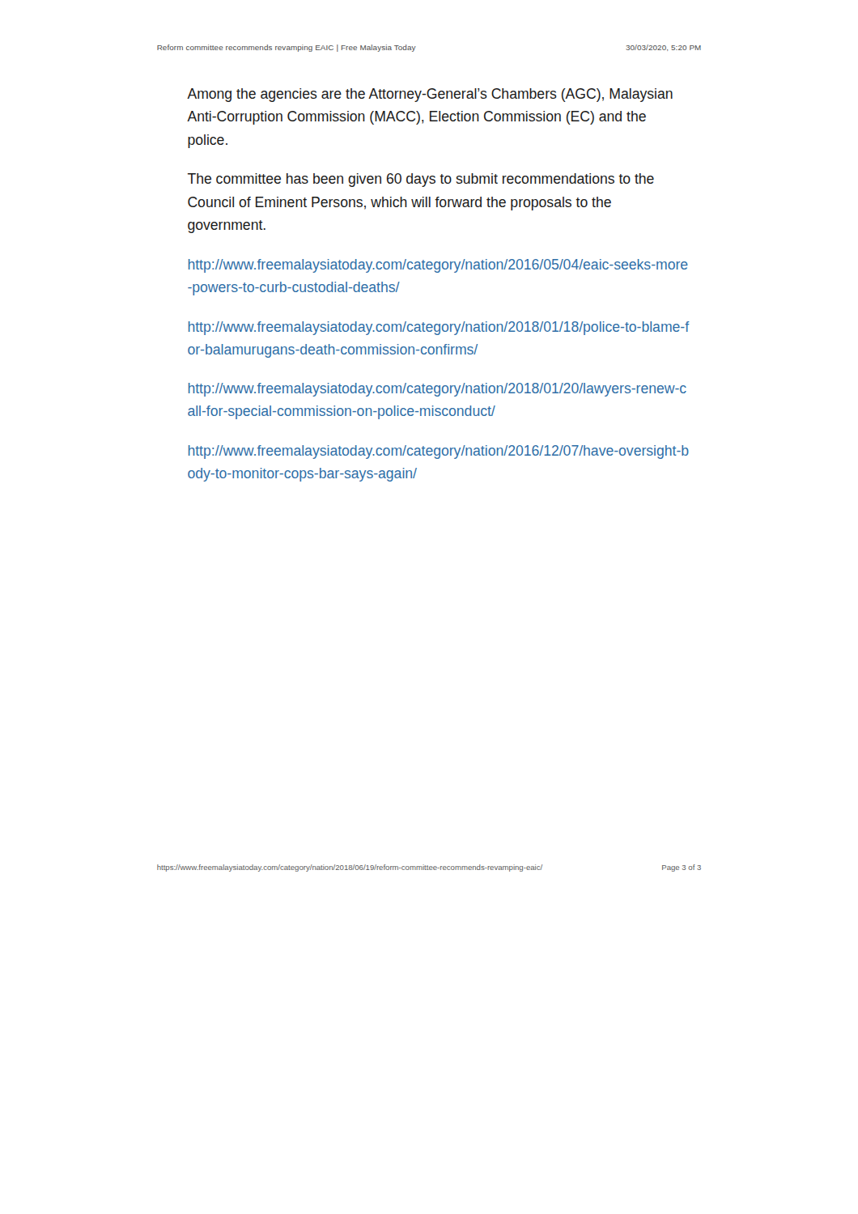Reform committee recommends revamping EAIC | Free Malaysia Today 30/03/2020, 5:20 PM
Among the agencies are the Attorney-General’s Chambers (AGC), Malaysian Anti-Corruption Commission (MACC), Election Commission (EC) and the police.
The committee has been given 60 days to submit recommendations to the Council of Eminent Persons, which will forward the proposals to the government.
http://www.freemalaysiatoday.com/category/nation/2016/05/04/eaic-seeks-more-powers-to-curb-custodial-deaths/
http://www.freemalaysiatoday.com/category/nation/2018/01/18/police-to-blame-for-balamurugans-death-commission-confirms/
http://www.freemalaysiatoday.com/category/nation/2018/01/20/lawyers-renew-call-for-special-commission-on-police-misconduct/
http://www.freemalaysiatoday.com/category/nation/2016/12/07/have-oversight-body-to-monitor-cops-bar-says-again/
https://www.freemalaysiatoday.com/category/nation/2018/06/19/reform-committee-recommends-revamping-eaic/ Page 3 of 3